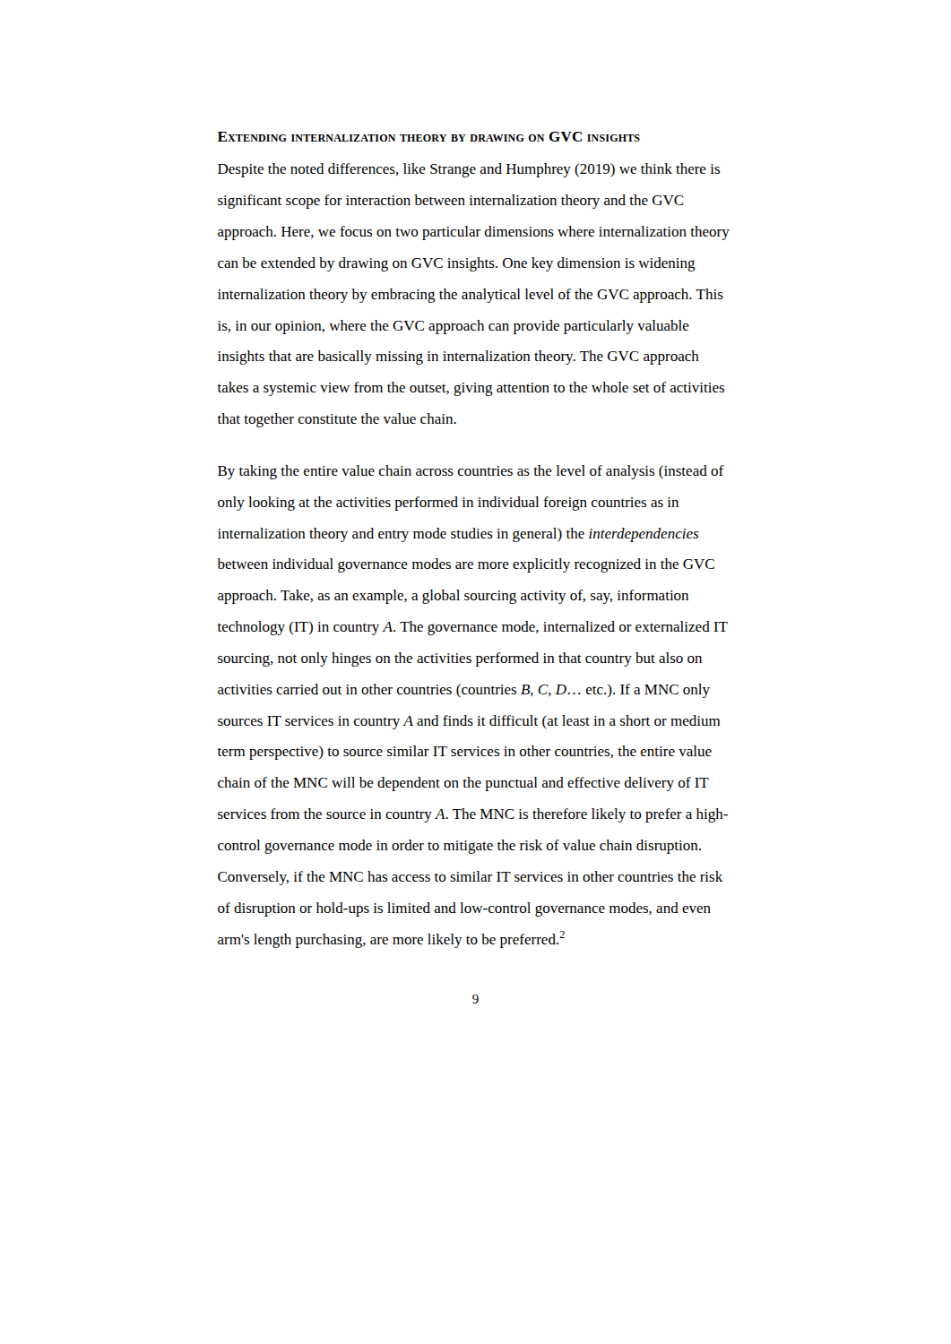Extending internalization theory by drawing on GVC insights
Despite the noted differences, like Strange and Humphrey (2019) we think there is significant scope for interaction between internalization theory and the GVC approach. Here, we focus on two particular dimensions where internalization theory can be extended by drawing on GVC insights. One key dimension is widening internalization theory by embracing the analytical level of the GVC approach. This is, in our opinion, where the GVC approach can provide particularly valuable insights that are basically missing in internalization theory. The GVC approach takes a systemic view from the outset, giving attention to the whole set of activities that together constitute the value chain.
By taking the entire value chain across countries as the level of analysis (instead of only looking at the activities performed in individual foreign countries as in internalization theory and entry mode studies in general) the interdependencies between individual governance modes are more explicitly recognized in the GVC approach. Take, as an example, a global sourcing activity of, say, information technology (IT) in country A. The governance mode, internalized or externalized IT sourcing, not only hinges on the activities performed in that country but also on activities carried out in other countries (countries B, C, D… etc.). If a MNC only sources IT services in country A and finds it difficult (at least in a short or medium term perspective) to source similar IT services in other countries, the entire value chain of the MNC will be dependent on the punctual and effective delivery of IT services from the source in country A. The MNC is therefore likely to prefer a high-control governance mode in order to mitigate the risk of value chain disruption. Conversely, if the MNC has access to similar IT services in other countries the risk of disruption or hold-ups is limited and low-control governance modes, and even arm's length purchasing, are more likely to be preferred.2
9